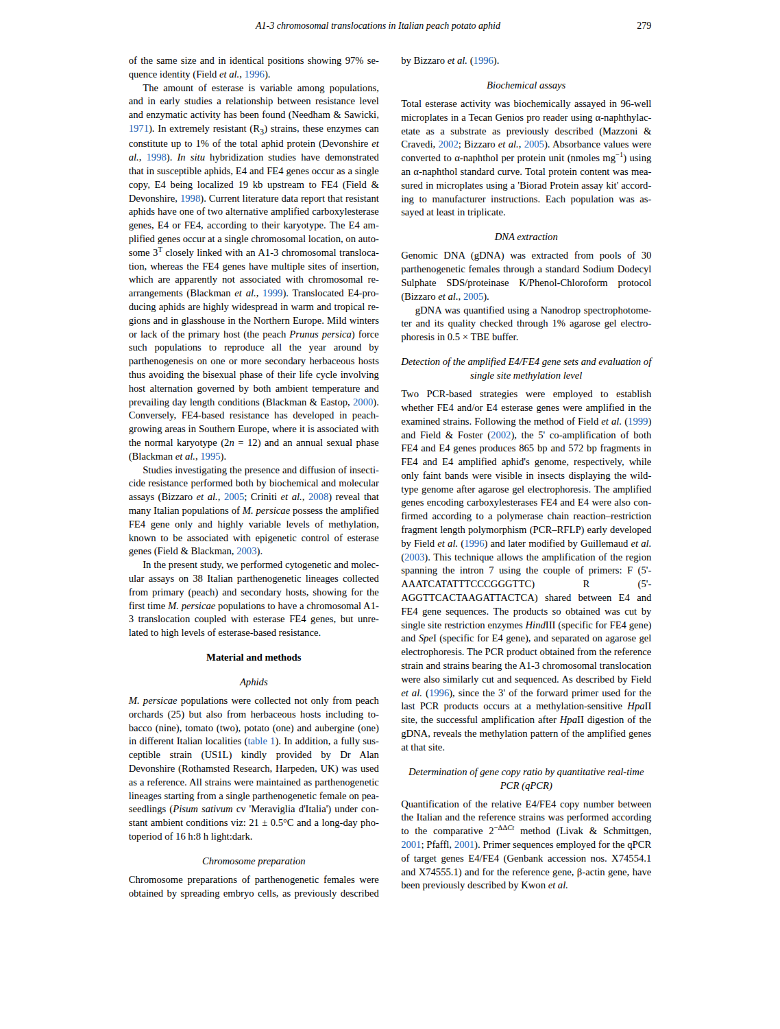A1-3 chromosomal translocations in Italian peach potato aphid 279
of the same size and in identical positions showing 97% sequence identity (Field et al., 1996).
The amount of esterase is variable among populations, and in early studies a relationship between resistance level and enzymatic activity has been found (Needham & Sawicki, 1971). In extremely resistant (R3) strains, these enzymes can constitute up to 1% of the total aphid protein (Devonshire et al., 1998). In situ hybridization studies have demonstrated that in susceptible aphids, E4 and FE4 genes occur as a single copy, E4 being localized 19 kb upstream to FE4 (Field & Devonshire, 1998). Current literature data report that resistant aphids have one of two alternative amplified carboxylesterase genes, E4 or FE4, according to their karyotype. The E4 amplified genes occur at a single chromosomal location, on autosome 3T closely linked with an A1-3 chromosomal translocation, whereas the FE4 genes have multiple sites of insertion, which are apparently not associated with chromosomal rearrangements (Blackman et al., 1999). Translocated E4-producing aphids are highly widespread in warm and tropical regions and in glasshouse in the Northern Europe. Mild winters or lack of the primary host (the peach Prunus persica) force such populations to reproduce all the year around by parthenogenesis on one or more secondary herbaceous hosts thus avoiding the bisexual phase of their life cycle involving host alternation governed by both ambient temperature and prevailing day length conditions (Blackman & Eastop, 2000). Conversely, FE4-based resistance has developed in peach-growing areas in Southern Europe, where it is associated with the normal karyotype (2n = 12) and an annual sexual phase (Blackman et al., 1995).
Studies investigating the presence and diffusion of insecticide resistance performed both by biochemical and molecular assays (Bizzaro et al., 2005; Criniti et al., 2008) reveal that many Italian populations of M. persicae possess the amplified FE4 gene only and highly variable levels of methylation, known to be associated with epigenetic control of esterase genes (Field & Blackman, 2003).
In the present study, we performed cytogenetic and molecular assays on 38 Italian parthenogenetic lineages collected from primary (peach) and secondary hosts, showing for the first time M. persicae populations to have a chromosomal A1-3 translocation coupled with esterase FE4 genes, but unrelated to high levels of esterase-based resistance.
Material and methods
Aphids
M. persicae populations were collected not only from peach orchards (25) but also from herbaceous hosts including tobacco (nine), tomato (two), potato (one) and aubergine (one) in different Italian localities (table 1). In addition, a fully susceptible strain (US1L) kindly provided by Dr Alan Devonshire (Rothamsted Research, Harpeden, UK) was used as a reference. All strains were maintained as parthenogenetic lineages starting from a single parthenogenetic female on pea-seedlings (Pisum sativum cv 'Meraviglia d'Italia') under constant ambient conditions viz: 21 ± 0.5°C and a long-day photoperiod of 16 h:8 h light:dark.
Chromosome preparation
Chromosome preparations of parthenogenetic females were obtained by spreading embryo cells, as previously described by Bizzaro et al. (1996).
Biochemical assays
Total esterase activity was biochemically assayed in 96-well microplates in a Tecan Genios pro reader using α-naphthylacetate as a substrate as previously described (Mazzoni & Cravedi, 2002; Bizzaro et al., 2005). Absorbance values were converted to α-naphthol per protein unit (nmoles mg−1) using an α-naphthol standard curve. Total protein content was measured in microplates using a 'Biorad Protein assay kit' according to manufacturer instructions. Each population was assayed at least in triplicate.
DNA extraction
Genomic DNA (gDNA) was extracted from pools of 30 parthenogenetic females through a standard Sodium Dodecyl Sulphate SDS/proteinase K/Phenol-Chloroform protocol (Bizzaro et al., 2005).
gDNA was quantified using a Nanodrop spectrophotometer and its quality checked through 1% agarose gel electrophoresis in 0.5 × TBE buffer.
Detection of the amplified E4/FE4 gene sets and evaluation of single site methylation level
Two PCR-based strategies were employed to establish whether FE4 and/or E4 esterase genes were amplified in the examined strains. Following the method of Field et al. (1999) and Field & Foster (2002), the 5' co-amplification of both FE4 and E4 genes produces 865 bp and 572 bp fragments in FE4 and E4 amplified aphid's genome, respectively, while only faint bands were visible in insects displaying the wild-type genome after agarose gel electrophoresis. The amplified genes encoding carboxylesterases FE4 and E4 were also confirmed according to a polymerase chain reaction–restriction fragment length polymorphism (PCR–RFLP) early developed by Field et al. (1996) and later modified by Guillemaud et al. (2003). This technique allows the amplification of the region spanning the intron 7 using the couple of primers: F (5'-AAATCATATTTCCCGGGTTC) R (5'-AGGTTCACTAAGATTACTCA) shared between E4 and FE4 gene sequences. The products so obtained was cut by single site restriction enzymes Hind III (specific for FE4 gene) and Spe I (specific for E4 gene), and separated on agarose gel electrophoresis. The PCR product obtained from the reference strain and strains bearing the A1-3 chromosomal translocation were also similarly cut and sequenced. As described by Field et al. (1996), since the 3' of the forward primer used for the last PCR products occurs at a methylation-sensitive Hpa II site, the successful amplification after Hpa II digestion of the gDNA, reveals the methylation pattern of the amplified genes at that site.
Determination of gene copy ratio by quantitative real-time PCR (qPCR)
Quantification of the relative E4/FE4 copy number between the Italian and the reference strains was performed according to the comparative 2−ΔΔCt method (Livak & Schmittgen, 2001; Pfaffl, 2001). Primer sequences employed for the qPCR of target genes E4/FE4 (Genbank accession nos. X74554.1 and X74555.1) and for the reference gene, β-actin gene, have been previously described by Kwon et al.